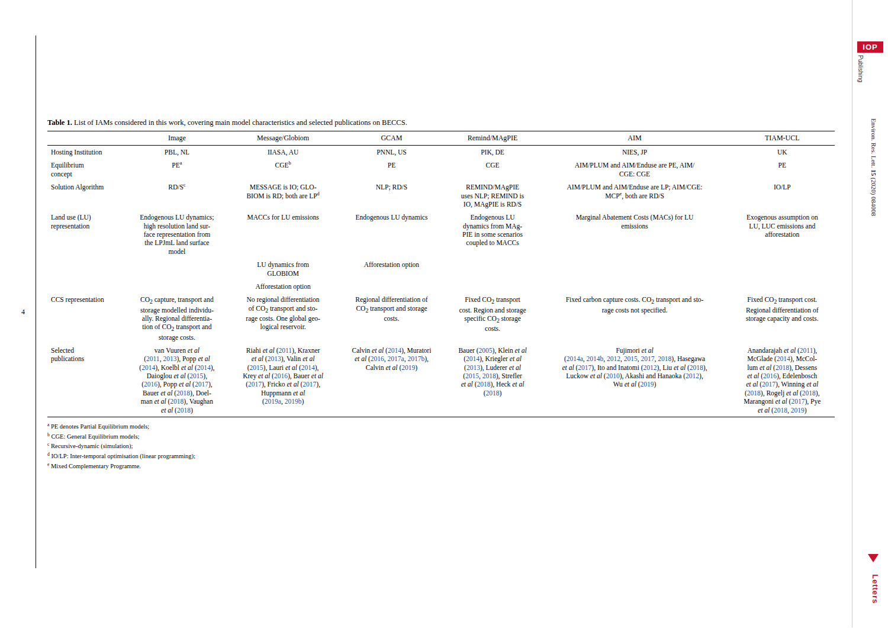4
IOP
Publishing
Environ. Res. Lett. 15 (2020) 084008
Letters
Table 1. List of IAMs considered in this work, covering main model characteristics and selected publications on BECCS.
| | Image | Message/Globiom | GCAM | Remind/MAgPIE | AIM | TIAM-UCL |
| --- | --- | --- | --- | --- | --- | --- |
| Hosting Institution | PBL, NL | IIASA, AU | PNNL, US | PIK, DE | NIES, JP | UK |
| Equilibrium concept | PE a | CGE b | PE | CGE | AIM/PLUM and AIM/Enduse are PE, AIM/ CGE: CGE | PE |
| Solution Algorithm | RD/S c | MESSAGE is IO; GLO- BIOM is RD; both are LP d | NLP; RD/S | REMIND/MAgPIE uses NLP; REMIND is IO, MAgPIE is RD/S | AIM/PLUM and AIM/Enduse are LP; AIM/CGE: MCP e , both are RD/S | IO/LP |
| Land use (LU) representation | Endogenous LU dynamics; high resolution land sur- face representation from the LPJmL land surface model | MACCs for LU emissions | Endogenous LU dynamics | Endogenous LU dynamics from MAg- PIE in some scenarios coupled to MACCs | Marginal Abatement Costs (MACs) for LU emissions | Exogenous assumption on LU, LUC emissions and afforestation |
| | | LU dynamics from GLOBIOM | Afforestation option | | | |
| | | Afforestation option | | | | |
| CCS representation | CO 2 capture, transport and storage modelled individu- ally. Regional differentia- tion of CO 2 transport and storage costs. | No regional differentiation of CO 2 transport and sto- rage costs. One global geo- logical reservoir. | Regional differentiation of CO 2 transport and storage costs. | Fixed CO 2 transport cost. Region and storage specific CO 2 storage costs. | Fixed carbon capture costs. CO 2 transport and sto- rage costs not specified. | Fixed CO 2 transport cost. Regional differentiation of storage capacity and costs. |
| Selected publications | van Vuuren et al ( 2011 , 2013 ), Popp et al ( 2014 ), Koelbl et al ( 2014 ), Daioglou et al ( 2015 ), ( 2016 ), Popp et al ( 2017 ), Bauer et al ( 2018 ), Doel- man et al ( 2018 ), Vaughan et al ( 2018 ) | Riahi et al ( 2011 ), Kraxner et al ( 2013 ), Valin et al ( 2015 ), Lauri et al ( 2014 ), Krey et al ( 2016 ), Bauer et al ( 2017 ), Fricko et al ( 2017 ), Huppmann et al ( 2019a , 2019b ) | Calvin et al ( 2014 ), Muratori et al ( 2016 , 2017a , 2017b ), Calvin et al ( 2019 ) | Bauer ( 2005 ), Klein et al ( 2014 ), Kriegler et al ( 2013 ), Luderer et al ( 2015 , 2018 ), Strefler et al ( 2018 ), Heck et al ( 2018 ) | Fujimori et al ( 2014a , 2014b , 2012 , 2015 , 2017 , 2018 ), Hasegawa et al ( 2017 ), Ito and Inatomi ( 2012 ), Liu et al ( 2018 ), Luckow et al ( 2010 ), Akashi and Hanaoka ( 2012 ), Wu et al ( 2019 ) | Anandarajah et al ( 2011 ), McGlade ( 2014 ), McCol- lum et al ( 2018 ), Dessens et al ( 2016 ), Edelenbosch et al ( 2017 ), Winning et al ( 2018 ), Rogelj et al ( 2018 ), Marangoni et al ( 2017 ), Pye et al ( 2018 , 2019 ) |
a PE denotes Partial Equilibrium models;
b CGE: General Equilibrium models;
c Recursive-dynamic (simulation);
d IO/LP: Inter-temporal optimisation (linear programming);
e Mixed Complementary Programme.